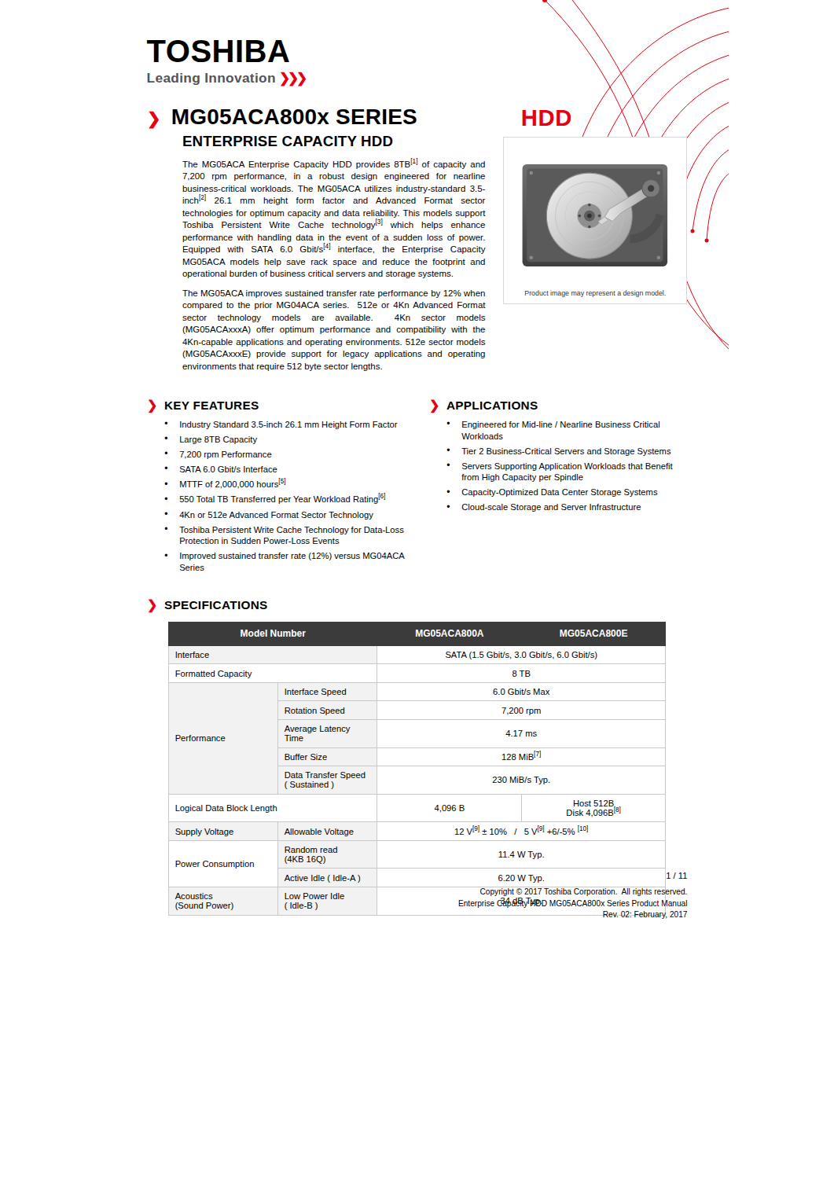TOSHIBA
Leading Innovation ❯❯❯
❯MG05ACA800x SERIES
ENTERPRISE CAPACITY HDD
The MG05ACA Enterprise Capacity HDD provides 8TB[1] of capacity and 7,200 rpm performance, in a robust design engineered for nearline business-critical workloads. The MG05ACA utilizes industry-standard 3.5-inch[2] 26.1 mm height form factor and Advanced Format sector technologies for optimum capacity and data reliability. This models support Toshiba Persistent Write Cache technology[3] which helps enhance performance with handling data in the event of a sudden loss of power. Equipped with SATA 6.0 Gbit/s[4] interface, the Enterprise Capacity MG05ACA models help save rack space and reduce the footprint and operational burden of business critical servers and storage systems.
The MG05ACA improves sustained transfer rate performance by 12% when compared to the prior MG04ACA series. 512e or 4Kn Advanced Format sector technology models are available. 4Kn sector models (MG05ACAxxxA) offer optimum performance and compatibility with the 4Kn-capable applications and operating environments. 512e sector models (MG05ACAxxxE) provide support for legacy applications and operating environments that require 512 byte sector lengths.
HDD
Product image may represent a design model.
❯KEY FEATURES
Industry Standard 3.5-inch 26.1 mm Height Form Factor
Large 8TB Capacity
7,200 rpm Performance
SATA 6.0 Gbit/s Interface
MTTF of 2,000,000 hours[5]
550 Total TB Transferred per Year Workload Rating[6]
4Kn or 512e Advanced Format Sector Technology
Toshiba Persistent Write Cache Technology for Data-Loss Protection in Sudden Power-Loss Events
Improved sustained transfer rate (12%) versus MG04ACA Series
❯APPLICATIONS
Engineered for Mid-line / Nearline Business Critical Workloads
Tier 2 Business-Critical Servers and Storage Systems
Servers Supporting Application Workloads that Benefit from High Capacity per Spindle
Capacity-Optimized Data Center Storage Systems
Cloud-scale Storage and Server Infrastructure
❯SPECIFICATIONS
| Model Number | MG05ACA800A | MG05ACA800E |
| --- | --- | --- |
| Interface | SATA (1.5 Gbit/s, 3.0 Gbit/s, 6.0 Gbit/s) |
| Formatted Capacity | 8 TB |
| Performance | Interface Speed | 6.0 Gbit/s Max |
| Rotation Speed | 7,200 rpm |
| Average Latency Time | 4.17 ms |
| Buffer Size | 128 MiB [7] |
| Data Transfer Speed ( Sustained ) | 230 MiB/s Typ. |
| Logical Data Block Length | 4,096 B | Host 512B Disk 4,096B [8] |
| Supply Voltage | Allowable Voltage | 12 V [9] ± 10% / 5 V [9] +6/-5% [10] |
| Power Consumption | Random read (4KB 16Q) | 11.4 W Typ. |
| Active Idle ( Idle-A ) | 6.20 W Typ. |
| Acoustics (Sound Power) | Low Power Idle ( Idle-B ) | 34 dB Typ. |
1 / 11
Copyright © 2017 Toshiba Corporation. All rights reserved.
Enterprise Capacity HDD MG05ACA800x Series Product Manual
Rev. 02: February, 2017